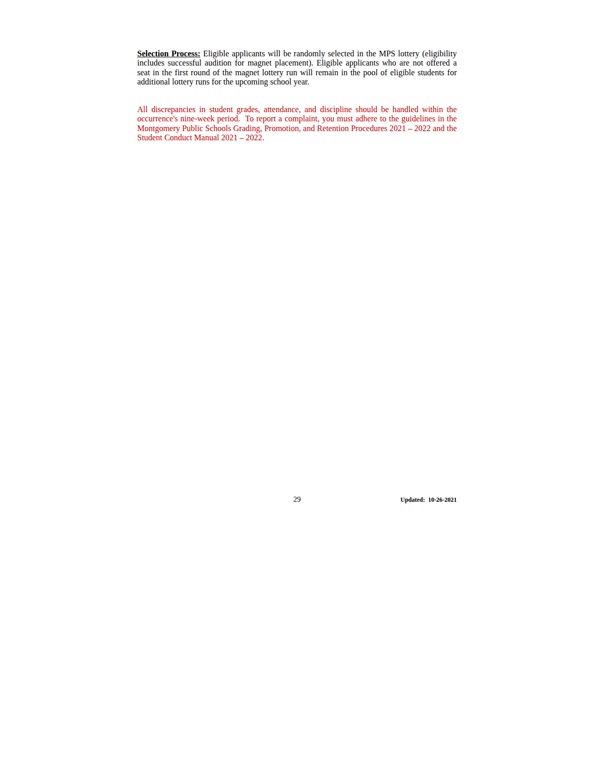Selection Process: Eligible applicants will be randomly selected in the MPS lottery (eligibility includes successful audition for magnet placement). Eligible applicants who are not offered a seat in the first round of the magnet lottery run will remain in the pool of eligible students for additional lottery runs for the upcoming school year.
All discrepancies in student grades, attendance, and discipline should be handled within the occurrence's nine-week period. To report a complaint, you must adhere to the guidelines in the Montgomery Public Schools Grading, Promotion, and Retention Procedures 2021 – 2022 and the Student Conduct Manual 2021 – 2022.
29
Updated: 10-26-2021